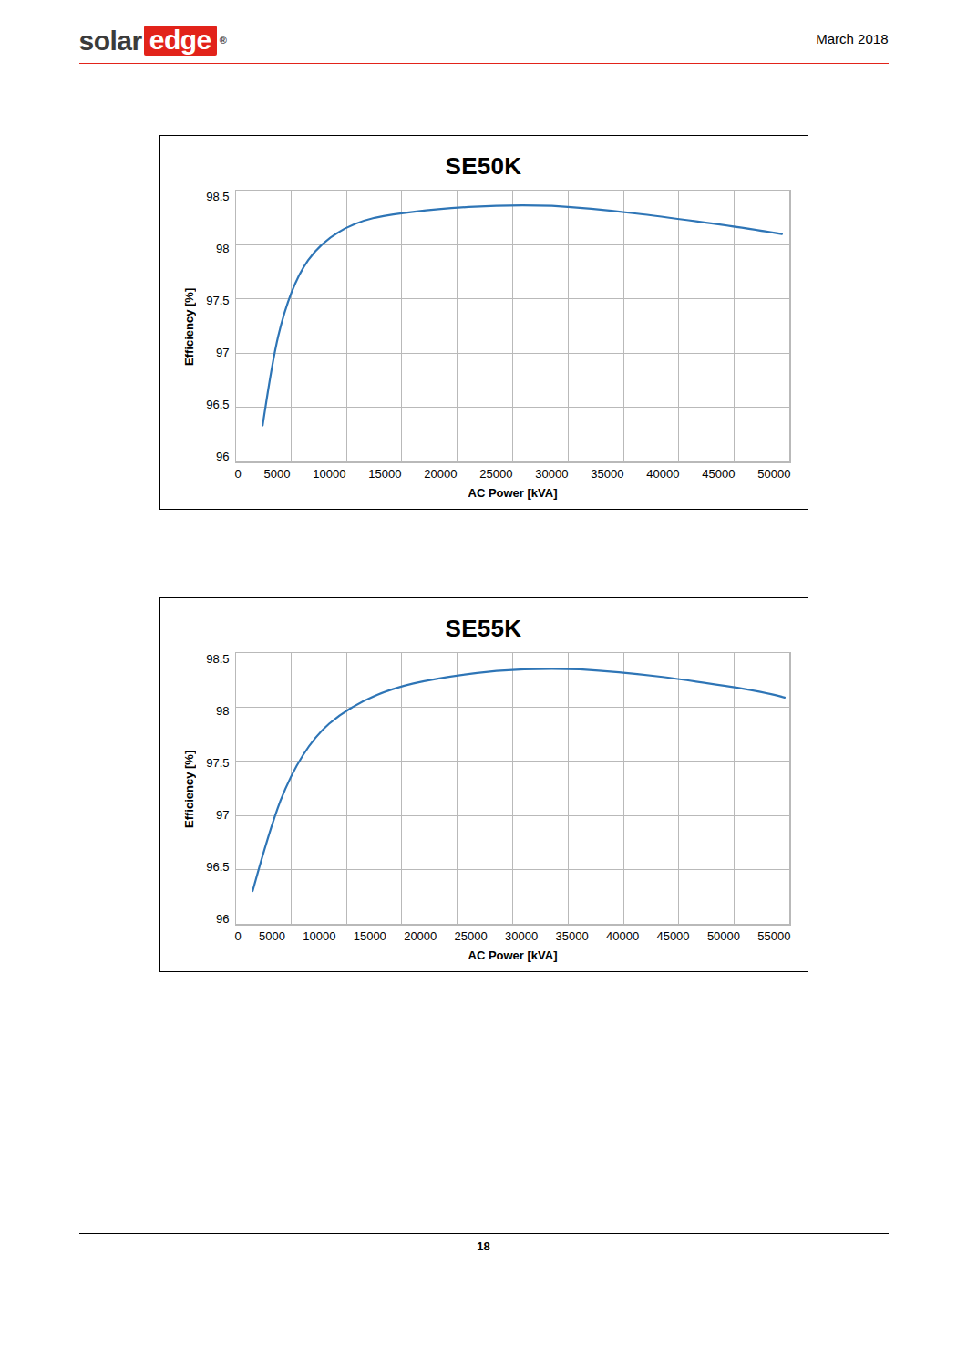solar edge®
March 2018
SE50K
Efficiency [%]
98.5 98 97.5 97 96.5 96
0 5000 10000 15000 20000 25000 30000 35000 40000 45000 50000
AC Power [kVA]
SE55K
Efficiency [%]
98.5 98 97.5 97 96.5 96
0 5000 10000 15000 20000 25000 30000 35000 40000 45000 50000 55000
AC Power [kVA]
18